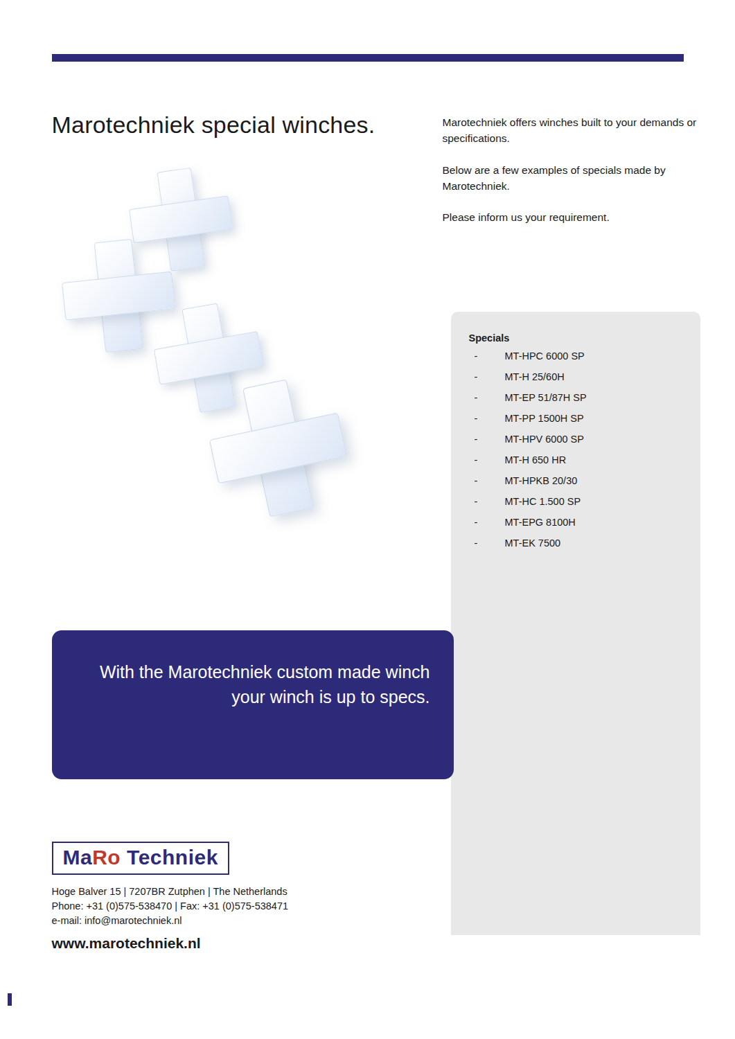Marotechniek special winches.
Marotechniek offers winches built to your demands or specifications.
Below are a few examples of specials made by Marotechniek.
Please inform us your requirement.
Specials
-MT-HPC 6000 SP
-MT-H 25/60H
-MT-EP 51/87H SP
-MT-PP 1500H SP
-MT-HPV 6000 SP
-MT-H 650 HR
-MT-HPKB 20/30
-MT-HC 1.500 SP
-MT-EPG 8100H
-MT-EK 7500
With the Marotechniek custom made winch your winch is up to specs.
Ma Ro Techniek
Hoge Balver 15 | 7207BR Zutphen | The Netherlands
Phone: +31 (0)575-538470 | Fax: +31 (0)575-538471
e-mail: info@marotechniek.nl
www.marotechniek.nl